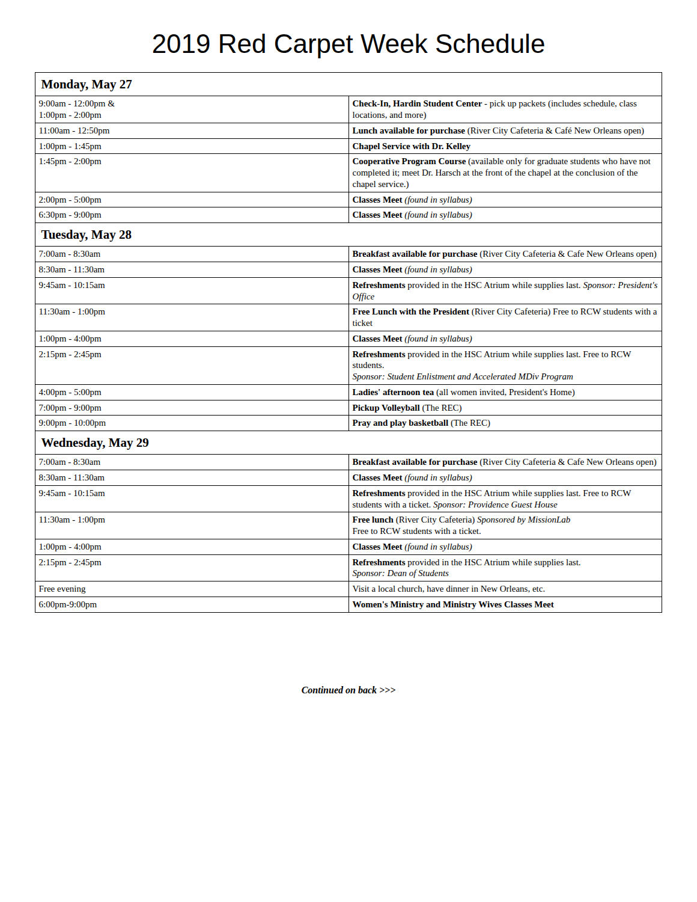2019 Red Carpet Week Schedule
| Monday, May 27 |
| 9:00am - 12:00pm & 1:00pm - 2:00pm | Check-In, Hardin Student Center - pick up packets (includes schedule, class locations, and more) |
| 11:00am - 12:50pm | Lunch available for purchase (River City Cafeteria & Café New Orleans open) |
| 1:00pm - 1:45pm | Chapel Service with Dr. Kelley |
| 1:45pm - 2:00pm | Cooperative Program Course (available only for graduate students who have not completed it; meet Dr. Harsch at the front of the chapel at the conclusion of the chapel service.) |
| 2:00pm - 5:00pm | Classes Meet (found in syllabus) |
| 6:30pm - 9:00pm | Classes Meet (found in syllabus) |
| Tuesday, May 28 |
| 7:00am - 8:30am | Breakfast available for purchase (River City Cafeteria & Cafe New Orleans open) |
| 8:30am - 11:30am | Classes Meet (found in syllabus) |
| 9:45am - 10:15am | Refreshments provided in the HSC Atrium while supplies last. Sponsor: President's Office |
| 11:30am - 1:00pm | Free Lunch with the President (River City Cafeteria) Free to RCW students with a ticket |
| 1:00pm - 4:00pm | Classes Meet (found in syllabus) |
| 2:15pm - 2:45pm | Refreshments provided in the HSC Atrium while supplies last. Free to RCW students. Sponsor: Student Enlistment and Accelerated MDiv Program |
| 4:00pm - 5:00pm | Ladies' afternoon tea (all women invited, President's Home) |
| 7:00pm - 9:00pm | Pickup Volleyball (The REC) |
| 9:00pm - 10:00pm | Pray and play basketball (The REC) |
| Wednesday, May 29 |
| 7:00am - 8:30am | Breakfast available for purchase (River City Cafeteria & Cafe New Orleans open) |
| 8:30am - 11:30am | Classes Meet (found in syllabus) |
| 9:45am - 10:15am | Refreshments provided in the HSC Atrium while supplies last. Free to RCW students with a ticket. Sponsor: Providence Guest House |
| 11:30am - 1:00pm | Free lunch (River City Cafeteria) Sponsored by MissionLab Free to RCW students with a ticket. |
| 1:00pm - 4:00pm | Classes Meet (found in syllabus) |
| 2:15pm - 2:45pm | Refreshments provided in the HSC Atrium while supplies last. Sponsor: Dean of Students |
| Free evening | Visit a local church, have dinner in New Orleans, etc. |
| 6:00pm-9:00pm | Women's Ministry and Ministry Wives Classes Meet |
Continued on back >>>